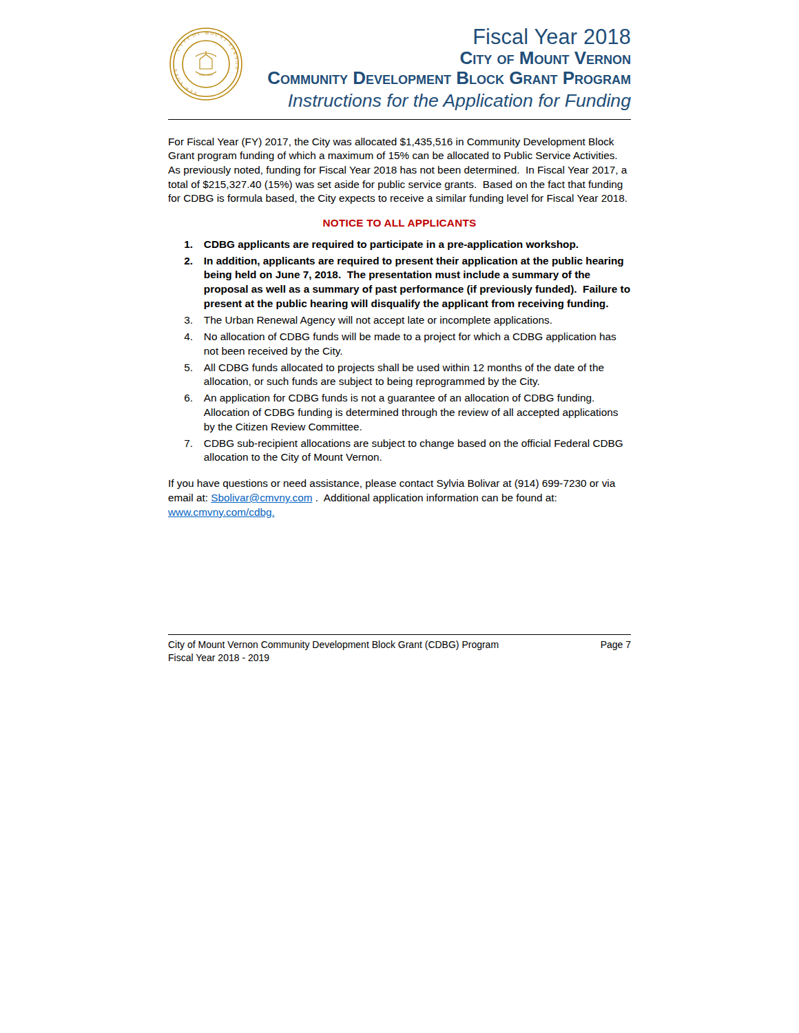C I T Y O F M O U N T V E R N O N N E W Y O R K 1853 1892
Fiscal Year 2018
City of Mount Vernon
Community Development Block Grant Program
Instructions for the Application for Funding
For Fiscal Year (FY) 2017, the City was allocated $1,435,516 in Community Development Block Grant program funding of which a maximum of 15% can be allocated to Public Service Activities. As previously noted, funding for Fiscal Year 2018 has not been determined. In Fiscal Year 2017, a total of $215,327.40 (15%) was set aside for public service grants. Based on the fact that funding for CDBG is formula based, the City expects to receive a similar funding level for Fiscal Year 2018.
NOTICE TO ALL APPLICANTS
CDBG applicants are required to participate in a pre-application workshop.
In addition, applicants are required to present their application at the public hearing being held on June 7, 2018. The presentation must include a summary of the proposal as well as a summary of past performance (if previously funded). Failure to present at the public hearing will disqualify the applicant from receiving funding.
The Urban Renewal Agency will not accept late or incomplete applications.
No allocation of CDBG funds will be made to a project for which a CDBG application has not been received by the City.
All CDBG funds allocated to projects shall be used within 12 months of the date of the allocation, or such funds are subject to being reprogrammed by the City.
An application for CDBG funds is not a guarantee of an allocation of CDBG funding. Allocation of CDBG funding is determined through the review of all accepted applications by the Citizen Review Committee.
CDBG sub-recipient allocations are subject to change based on the official Federal CDBG allocation to the City of Mount Vernon.
If you have questions or need assistance, please contact Sylvia Bolivar at (914) 699-7230 or via email at: Sbolivar@cmvny.com . Additional application information can be found at: www.cmvny.com/cdbg.
City of Mount Vernon Community Development Block Grant (CDBG) Program
Fiscal Year 2018 - 2019
Page 7